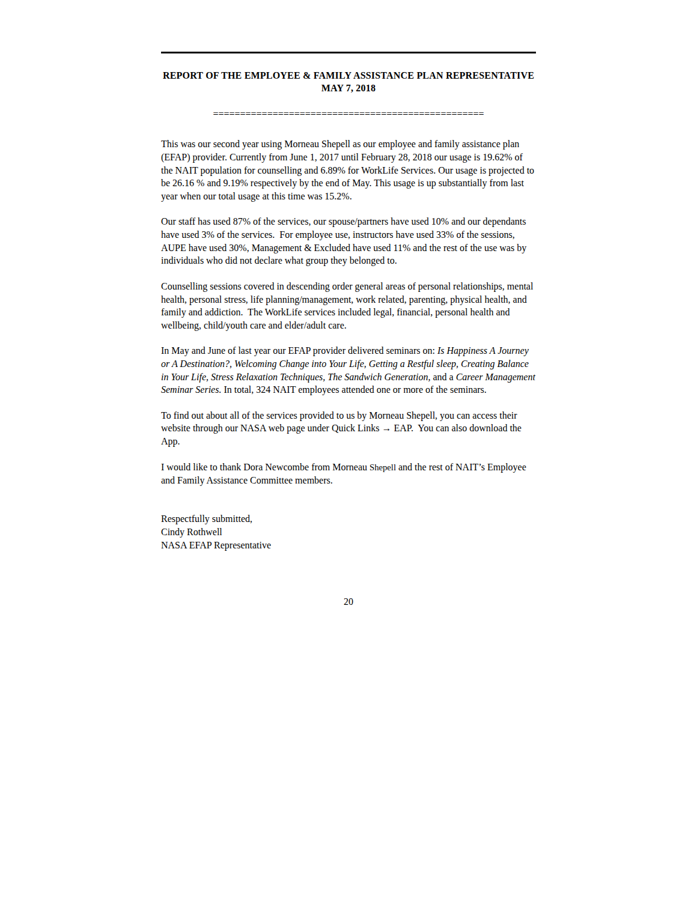REPORT OF THE EMPLOYEE & FAMILY ASSISTANCE PLAN REPRESENTATIVE
MAY 7, 2018
==================================================
This was our second year using Morneau Shepell as our employee and family assistance plan (EFAP) provider. Currently from June 1, 2017 until February 28, 2018 our usage is 19.62% of the NAIT population for counselling and 6.89% for WorkLife Services. Our usage is projected to be 26.16 % and 9.19% respectively by the end of May. This usage is up substantially from last year when our total usage at this time was 15.2%.
Our staff has used 87% of the services, our spouse/partners have used 10% and our dependants have used 3% of the services. For employee use, instructors have used 33% of the sessions, AUPE have used 30%, Management & Excluded have used 11% and the rest of the use was by individuals who did not declare what group they belonged to.
Counselling sessions covered in descending order general areas of personal relationships, mental health, personal stress, life planning/management, work related, parenting, physical health, and family and addiction. The WorkLife services included legal, financial, personal health and wellbeing, child/youth care and elder/adult care.
In May and June of last year our EFAP provider delivered seminars on: Is Happiness A Journey or A Destination?, Welcoming Change into Your Life, Getting a Restful sleep, Creating Balance in Your Life, Stress Relaxation Techniques, The Sandwich Generation, and a Career Management Seminar Series. In total, 324 NAIT employees attended one or more of the seminars.
To find out about all of the services provided to us by Morneau Shepell, you can access their website through our NASA web page under Quick Links → EAP. You can also download the App.
I would like to thank Dora Newcombe from Morneau Shepell and the rest of NAIT’s Employee and Family Assistance Committee members.
Respectfully submitted,
Cindy Rothwell
NASA EFAP Representative
20